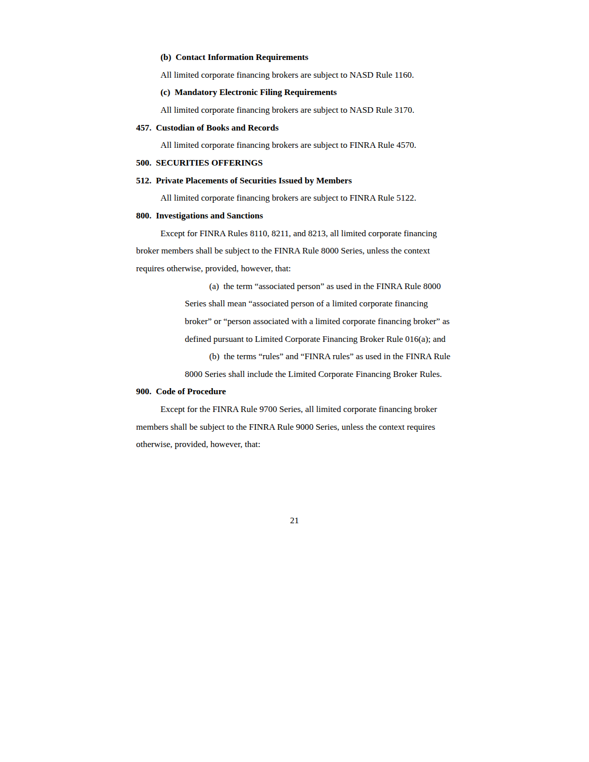(b) Contact Information Requirements
All limited corporate financing brokers are subject to NASD Rule 1160.
(c) Mandatory Electronic Filing Requirements
All limited corporate financing brokers are subject to NASD Rule 3170.
457. Custodian of Books and Records
All limited corporate financing brokers are subject to FINRA Rule 4570.
500. SECURITIES OFFERINGS
512. Private Placements of Securities Issued by Members
All limited corporate financing brokers are subject to FINRA Rule 5122.
800. Investigations and Sanctions
Except for FINRA Rules 8110, 8211, and 8213, all limited corporate financing broker members shall be subject to the FINRA Rule 8000 Series, unless the context requires otherwise, provided, however, that:
(a) the term “associated person” as used in the FINRA Rule 8000 Series shall mean “associated person of a limited corporate financing broker” or “person associated with a limited corporate financing broker” as defined pursuant to Limited Corporate Financing Broker Rule 016(a); and
(b) the terms “rules” and “FINRA rules” as used in the FINRA Rule 8000 Series shall include the Limited Corporate Financing Broker Rules.
900. Code of Procedure
Except for the FINRA Rule 9700 Series, all limited corporate financing broker members shall be subject to the FINRA Rule 9000 Series, unless the context requires otherwise, provided, however, that:
21